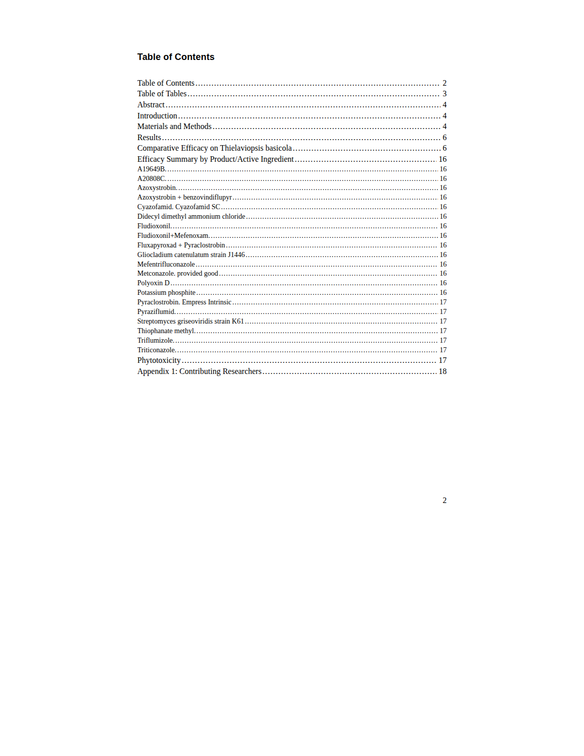Table of Contents
Table of Contents........................................................................................................................... 2
Table of Tables.............................................................................................................................. 3
Abstract......................................................................................................................................... 4
Introduction.................................................................................................................................... 4
Materials and Methods.................................................................................................................... 4
Results........................................................................................................................................... 6
Comparative Efficacy on Thielaviopsis basicola......................................................................... 6
Efficacy Summary by Product/Active Ingredient..................................................................... 16
A19649B.............................................................................................................................................. 16
A20808C.............................................................................................................................................. 16
Azoxystrobin...................................................................................................................................... 16
Azoxystrobin + benzovindiflupyr..................................................................................................... 16
Cyazofamid. Cyazofamid SC............................................................................................................. 16
Didecyl dimethyl ammonium chloride............................................................................................. 16
Fludioxonil.......................................................................................................................................... 16
Fludioxonil+Mefenoxam.................................................................................................................. 16
Fluxapyroxad + Pyraclostrobin......................................................................................................... 16
Gliocladium catenulatum strain J1446............................................................................................. 16
Mefentrifluconazole......................................................................................................................... 16
Metconazole. provided good............................................................................................................. 16
Polyoxin D......................................................................................................................................... 16
Potassium phosphite......................................................................................................................... 16
Pyraclostrobin. Empress Intrinsic..................................................................................................... 17
Pyraziflumid...................................................................................................................................... 17
Streptomyces griseoviridis strain K61............................................................................................. 17
Thiophanate methyl.......................................................................................................................... 17
Triflumizole...................................................................................................................................... 17
Triticonazole...................................................................................................................................... 17
Phytotoxicity......................................................................................................................... 17
Appendix 1: Contributing Researchers....................................................................................... 18
2